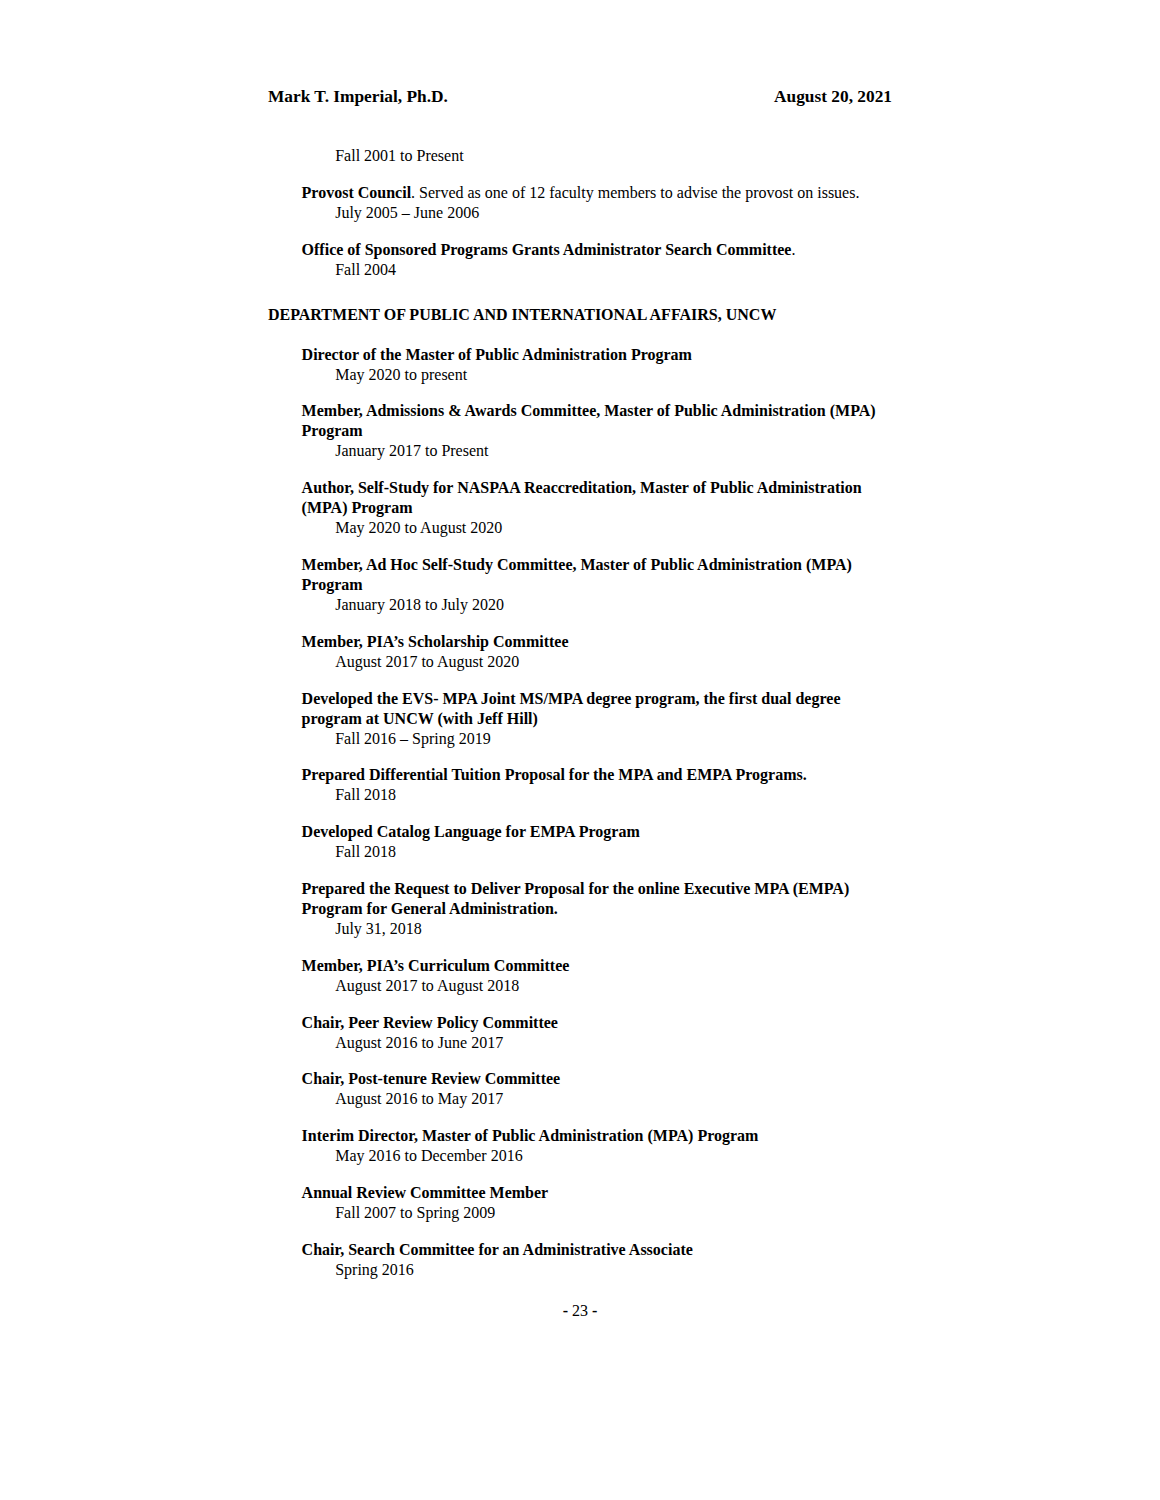Mark T. Imperial, Ph.D. August 20, 2021
Fall 2001 to Present
Provost Council. Served as one of 12 faculty members to advise the provost on issues. July 2005 – June 2006
Office of Sponsored Programs Grants Administrator Search Committee. Fall 2004
DEPARTMENT OF PUBLIC AND INTERNATIONAL AFFAIRS, UNCW
Director of the Master of Public Administration Program May 2020 to present
Member, Admissions & Awards Committee, Master of Public Administration (MPA) Program January 2017 to Present
Author, Self-Study for NASPAA Reaccreditation, Master of Public Administration (MPA) Program May 2020 to August 2020
Member, Ad Hoc Self-Study Committee, Master of Public Administration (MPA) Program January 2018 to July 2020
Member, PIA’s Scholarship Committee August 2017 to August 2020
Developed the EVS- MPA Joint MS/MPA degree program, the first dual degree program at UNCW (with Jeff Hill) Fall 2016 – Spring 2019
Prepared Differential Tuition Proposal for the MPA and EMPA Programs. Fall 2018
Developed Catalog Language for EMPA Program Fall 2018
Prepared the Request to Deliver Proposal for the online Executive MPA (EMPA) Program for General Administration. July 31, 2018
Member, PIA’s Curriculum Committee August 2017 to August 2018
Chair, Peer Review Policy Committee August 2016 to June 2017
Chair, Post-tenure Review Committee August 2016 to May 2017
Interim Director, Master of Public Administration (MPA) Program May 2016 to December 2016
Annual Review Committee Member Fall 2007 to Spring 2009
Chair, Search Committee for an Administrative Associate Spring 2016
- 23 -